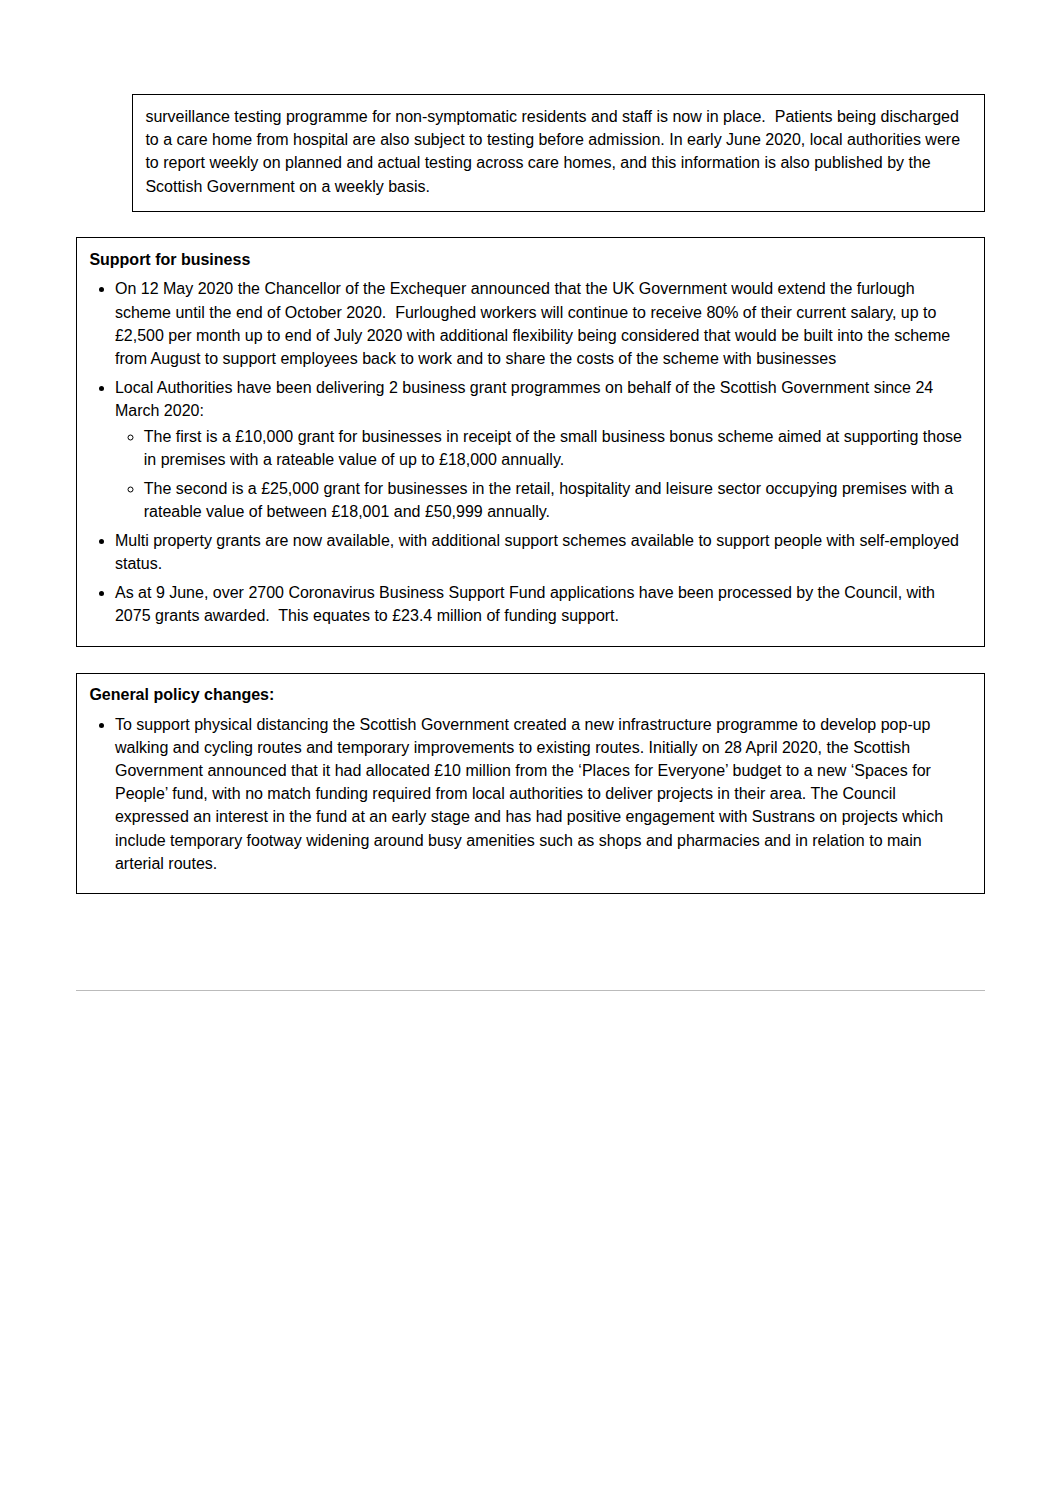surveillance testing programme for non-symptomatic residents and staff is now in place. Patients being discharged to a care home from hospital are also subject to testing before admission. In early June 2020, local authorities were to report weekly on planned and actual testing across care homes, and this information is also published by the Scottish Government on a weekly basis.
Support for business
On 12 May 2020 the Chancellor of the Exchequer announced that the UK Government would extend the furlough scheme until the end of October 2020. Furloughed workers will continue to receive 80% of their current salary, up to £2,500 per month up to end of July 2020 with additional flexibility being considered that would be built into the scheme from August to support employees back to work and to share the costs of the scheme with businesses
Local Authorities have been delivering 2 business grant programmes on behalf of the Scottish Government since 24 March 2020:
The first is a £10,000 grant for businesses in receipt of the small business bonus scheme aimed at supporting those in premises with a rateable value of up to £18,000 annually.
The second is a £25,000 grant for businesses in the retail, hospitality and leisure sector occupying premises with a rateable value of between £18,001 and £50,999 annually.
Multi property grants are now available, with additional support schemes available to support people with self-employed status.
As at 9 June, over 2700 Coronavirus Business Support Fund applications have been processed by the Council, with 2075 grants awarded. This equates to £23.4 million of funding support.
General policy changes:
To support physical distancing the Scottish Government created a new infrastructure programme to develop pop-up walking and cycling routes and temporary improvements to existing routes. Initially on 28 April 2020, the Scottish Government announced that it had allocated £10 million from the ‘Places for Everyone’ budget to a new ‘Spaces for People’ fund, with no match funding required from local authorities to deliver projects in their area. The Council expressed an interest in the fund at an early stage and has had positive engagement with Sustrans on projects which include temporary footway widening around busy amenities such as shops and pharmacies and in relation to main arterial routes.